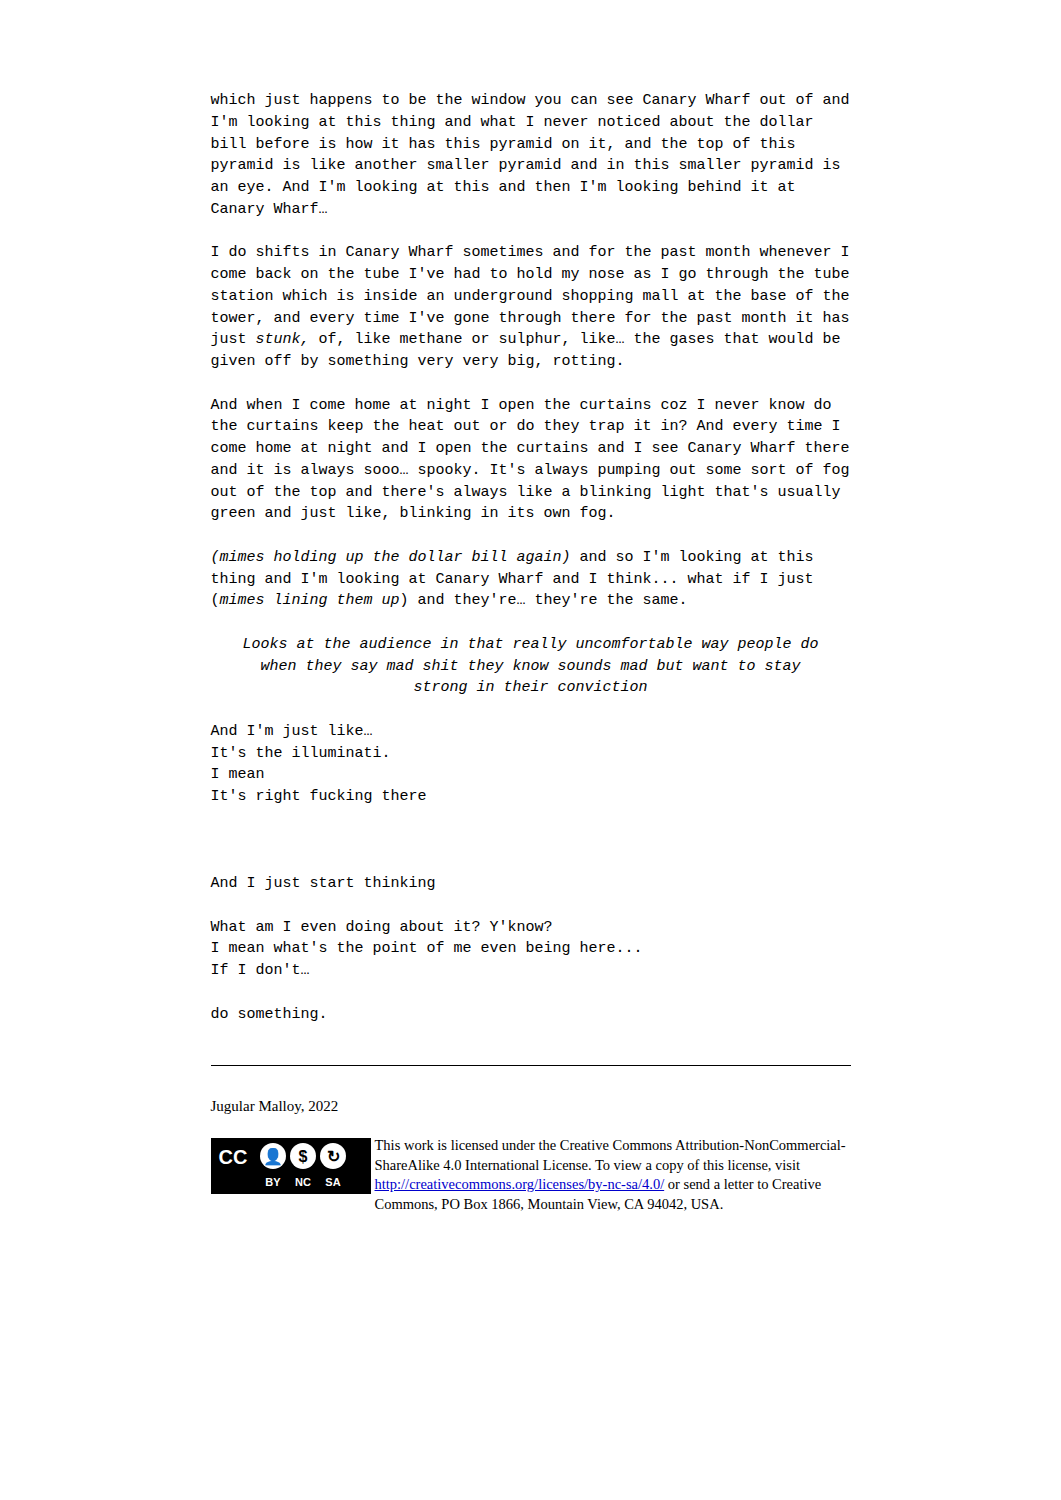which just happens to be the window you can see Canary Wharf out of and I'm looking at this thing and what I never noticed about the dollar bill before is how it has this pyramid on it, and the top of this pyramid is like another smaller pyramid and in this smaller pyramid is an eye. And I'm looking at this and then I'm looking behind it at Canary Wharf…
I do shifts in Canary Wharf sometimes and for the past month whenever I come back on the tube I've had to hold my nose as I go through the tube station which is inside an underground shopping mall at the base of the tower, and every time I've gone through there for the past month it has just stunk, of, like methane or sulphur, like… the gases that would be given off by something very very big, rotting.
And when I come home at night I open the curtains coz I never know do the curtains keep the heat out or do they trap it in? And every time I come home at night and I open the curtains and I see Canary Wharf there and it is always sooo… spooky. It's always pumping out some sort of fog out of the top and there's always like a blinking light that's usually green and just like, blinking in its own fog.
(mimes holding up the dollar bill again) and so I'm looking at this thing and I'm looking at Canary Wharf and I think... what if I just (mimes lining them up) and they're… they're the same.
Looks at the audience in that really uncomfortable way people do when they say mad shit they know sounds mad but want to stay strong in their conviction
And I'm just like… It's the illuminati. I mean It's right fucking there
And I just start thinking
What am I even doing about it? Y'know? I mean what's the point of me even being here... If I don't…
do something.
Jugular Malloy, 2022
CC 👤 $ ↻ BY NC SA
This work is licensed under the Creative Commons Attribution-NonCommercial-ShareAlike 4.0 International License. To view a copy of this license, visit http://creativecommons.org/licenses/by-nc-sa/4.0/ or send a letter to Creative Commons, PO Box 1866, Mountain View, CA 94042, USA.